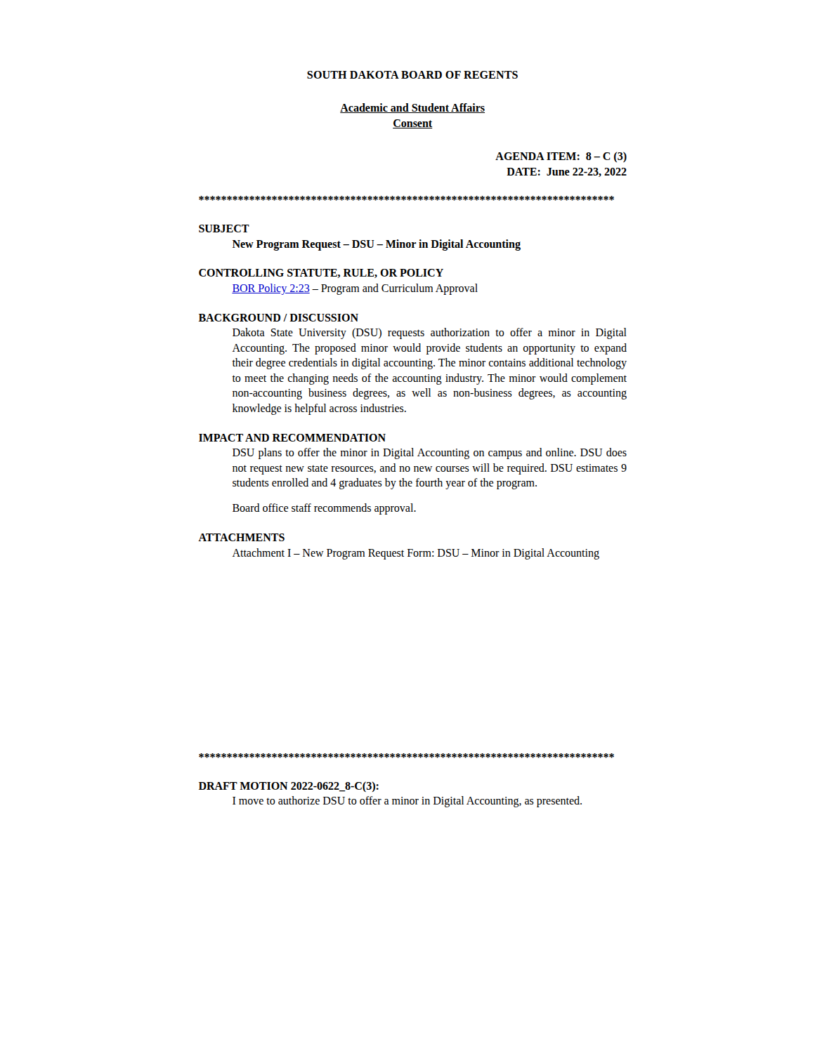SOUTH DAKOTA BOARD OF REGENTS
Academic and Student Affairs
Consent
AGENDA ITEM: 8 – C (3)
DATE: June 22-23, 2022
**************************************************************************
SUBJECT
New Program Request – DSU – Minor in Digital Accounting
CONTROLLING STATUTE, RULE, OR POLICY
BOR Policy 2:23 – Program and Curriculum Approval
BACKGROUND / DISCUSSION
Dakota State University (DSU) requests authorization to offer a minor in Digital Accounting. The proposed minor would provide students an opportunity to expand their degree credentials in digital accounting. The minor contains additional technology to meet the changing needs of the accounting industry. The minor would complement non-accounting business degrees, as well as non-business degrees, as accounting knowledge is helpful across industries.
IMPACT AND RECOMMENDATION
DSU plans to offer the minor in Digital Accounting on campus and online. DSU does not request new state resources, and no new courses will be required. DSU estimates 9 students enrolled and 4 graduates by the fourth year of the program.
Board office staff recommends approval.
ATTACHMENTS
Attachment I – New Program Request Form: DSU – Minor in Digital Accounting
**************************************************************************
DRAFT MOTION 2022-0622_8-C(3):
I move to authorize DSU to offer a minor in Digital Accounting, as presented.